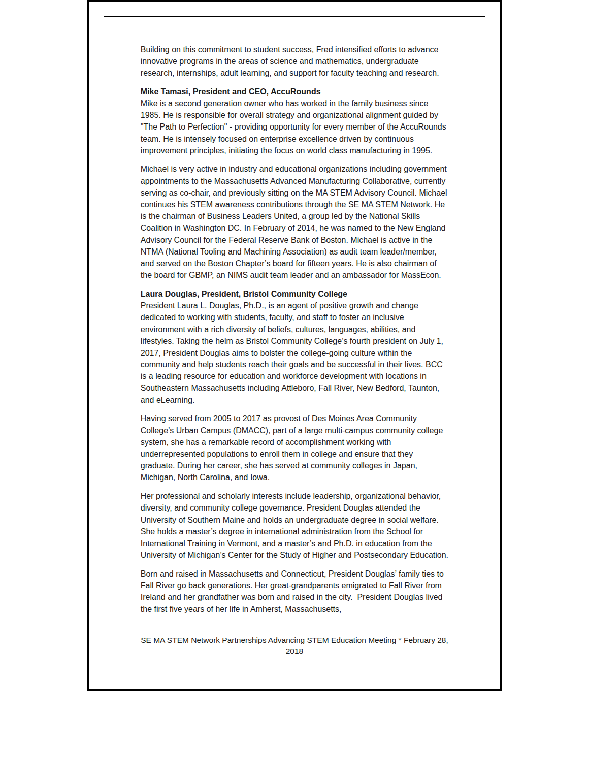Building on this commitment to student success, Fred intensified efforts to advance innovative programs in the areas of science and mathematics, undergraduate research, internships, adult learning, and support for faculty teaching and research.
Mike Tamasi, President and CEO, AccuRounds
Mike is a second generation owner who has worked in the family business since 1985. He is responsible for overall strategy and organizational alignment guided by "The Path to Perfection" - providing opportunity for every member of the AccuRounds team. He is intensely focused on enterprise excellence driven by continuous improvement principles, initiating the focus on world class manufacturing in 1995.
Michael is very active in industry and educational organizations including government appointments to the Massachusetts Advanced Manufacturing Collaborative, currently serving as co-chair, and previously sitting on the MA STEM Advisory Council. Michael continues his STEM awareness contributions through the SE MA STEM Network. He is the chairman of Business Leaders United, a group led by the National Skills Coalition in Washington DC. In February of 2014, he was named to the New England Advisory Council for the Federal Reserve Bank of Boston. Michael is active in the NTMA (National Tooling and Machining Association) as audit team leader/member, and served on the Boston Chapter’s board for fifteen years. He is also chairman of the board for GBMP, an NIMS audit team leader and an ambassador for MassEcon.
Laura Douglas, President, Bristol Community College
President Laura L. Douglas, Ph.D., is an agent of positive growth and change dedicated to working with students, faculty, and staff to foster an inclusive environment with a rich diversity of beliefs, cultures, languages, abilities, and lifestyles. Taking the helm as Bristol Community College’s fourth president on July 1, 2017, President Douglas aims to bolster the college-going culture within the community and help students reach their goals and be successful in their lives. BCC is a leading resource for education and workforce development with locations in Southeastern Massachusetts including Attleboro, Fall River, New Bedford, Taunton, and eLearning.
Having served from 2005 to 2017 as provost of Des Moines Area Community College’s Urban Campus (DMACC), part of a large multi-campus community college system, she has a remarkable record of accomplishment working with underrepresented populations to enroll them in college and ensure that they graduate. During her career, she has served at community colleges in Japan, Michigan, North Carolina, and Iowa.
Her professional and scholarly interests include leadership, organizational behavior, diversity, and community college governance. President Douglas attended the University of Southern Maine and holds an undergraduate degree in social welfare. She holds a master’s degree in international administration from the School for International Training in Vermont, and a master’s and Ph.D. in education from the University of Michigan’s Center for the Study of Higher and Postsecondary Education.
Born and raised in Massachusetts and Connecticut, President Douglas’ family ties to Fall River go back generations. Her great-grandparents emigrated to Fall River from Ireland and her grandfather was born and raised in the city. President Douglas lived the first five years of her life in Amherst, Massachusetts,
SE MA STEM Network Partnerships Advancing STEM Education Meeting * February 28, 2018